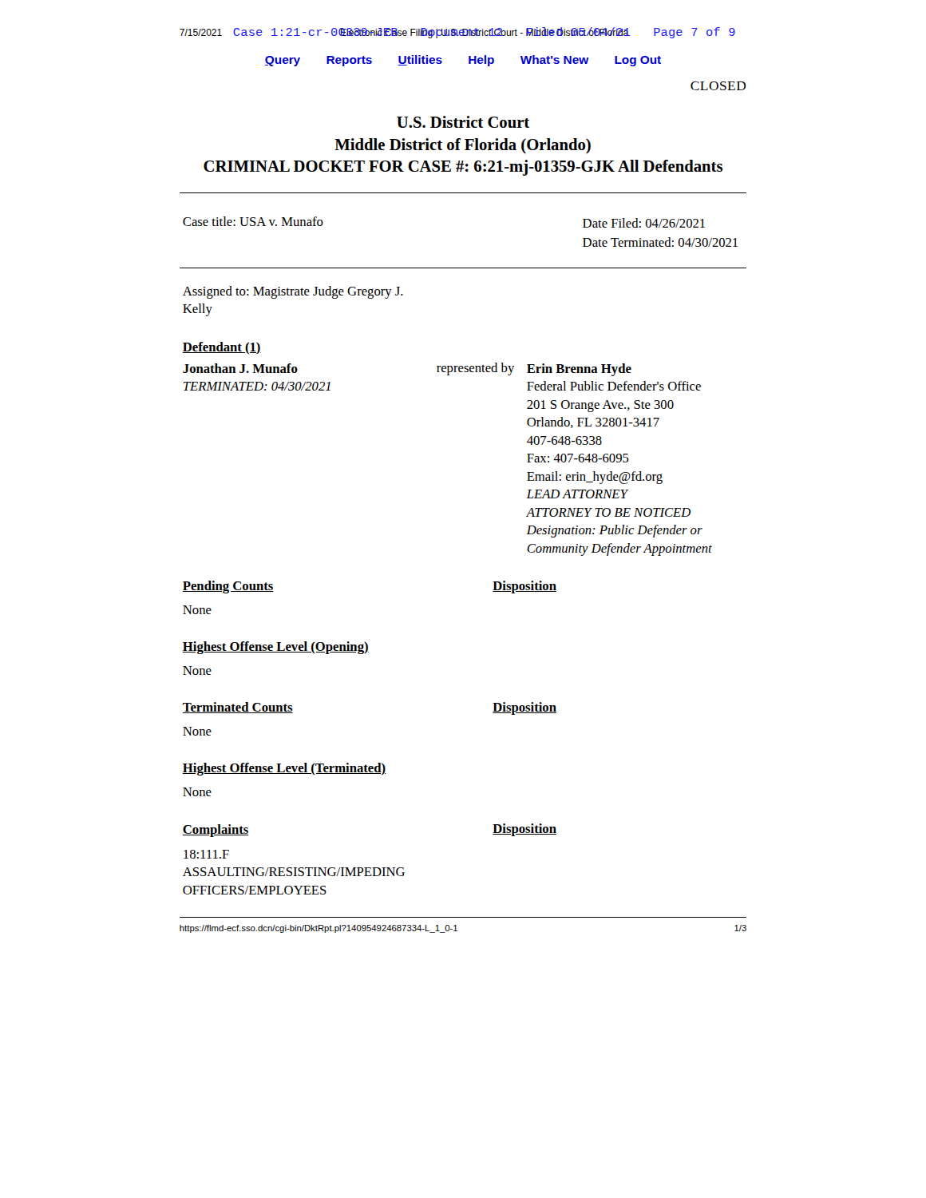7/15/2021
Electronic Case Filing | U.S. District Court - Middle District of Florida
Case 1:21-cr-00339-JEB Document 12 Filed 05/04/21 Page 7 of 9
Query Reports Utilities Help What's New Log Out
CLOSED
U.S. District Court
Middle District of Florida (Orlando)
CRIMINAL DOCKET FOR CASE #: 6:21-mj-01359-GJK All Defendants
Case title: USA v. Munafo
Date Filed: 04/26/2021
Date Terminated: 04/30/2021
Assigned to: Magistrate Judge Gregory J.
Kelly
Defendant (1)
Jonathan J. Munafo
TERMINATED: 04/30/2021
represented by
Erin Brenna Hyde
Federal Public Defender's Office
201 S Orange Ave., Ste 300
Orlando, FL 32801-3417
407-648-6338
Fax: 407-648-6095
Email: erin_hyde@fd.org
LEAD ATTORNEY
ATTORNEY TO BE NOTICED
Designation: Public Defender or
Community Defender Appointment
Pending Counts
Disposition
None
Highest Offense Level (Opening)
None
Terminated Counts
Disposition
None
Highest Offense Level (Terminated)
None
Complaints
Disposition
18:111.F
ASSAULTING/RESISTING/IMPEDING
OFFICERS/EMPLOYEES
https://flmd-ecf.sso.dcn/cgi-bin/DktRpt.pl?140954924687334-L_1_0-1
1/3